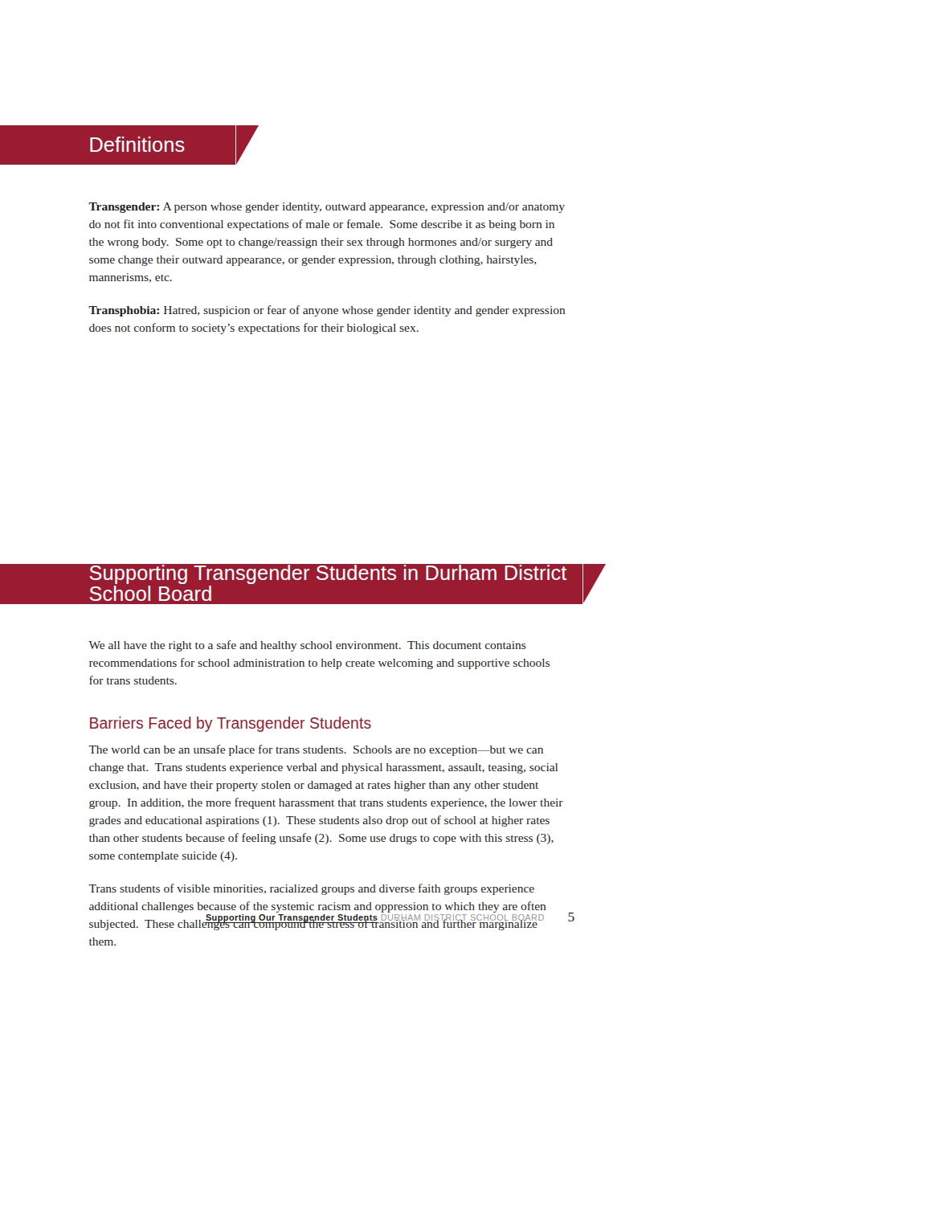Definitions
Transgender: A person whose gender identity, outward appearance, expression and/or anatomy do not fit into conventional expectations of male or female. Some describe it as being born in the wrong body. Some opt to change/reassign their sex through hormones and/or surgery and some change their outward appearance, or gender expression, through clothing, hairstyles, mannerisms, etc.
Transphobia: Hatred, suspicion or fear of anyone whose gender identity and gender expression does not conform to society’s expectations for their biological sex.
Supporting Transgender Students in Durham District School Board
We all have the right to a safe and healthy school environment. This document contains recommendations for school administration to help create welcoming and supportive schools for trans students.
Barriers Faced by Transgender Students
The world can be an unsafe place for trans students. Schools are no exception—but we can change that. Trans students experience verbal and physical harassment, assault, teasing, social exclusion, and have their property stolen or damaged at rates higher than any other student group. In addition, the more frequent harassment that trans students experience, the lower their grades and educational aspirations (1). These students also drop out of school at higher rates than other students because of feeling unsafe (2). Some use drugs to cope with this stress (3), some contemplate suicide (4).
Trans students of visible minorities, racialized groups and diverse faith groups experience additional challenges because of the systemic racism and oppression to which they are often subjected. These challenges can compound the stress of transition and further marginalize them.
Supporting Our Transgender Students DURHAM DISTRICT SCHOOL BOARD 5